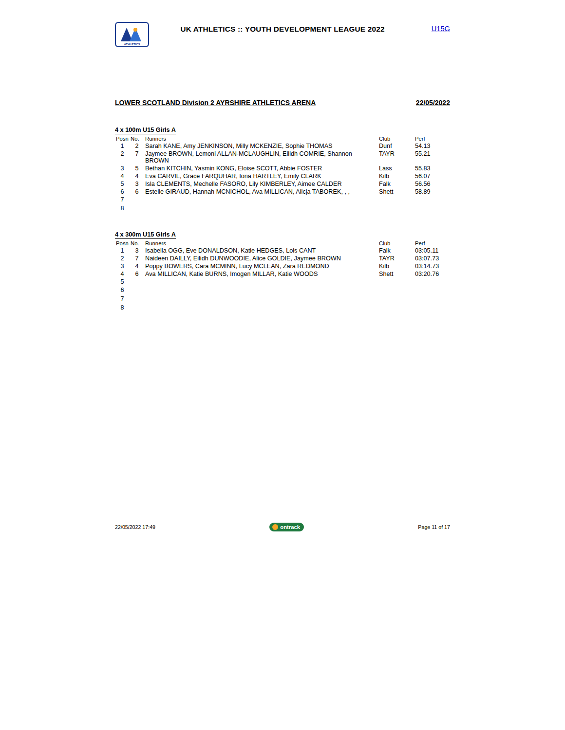ATHLETICS
UK ATHLETICS :: YOUTH DEVELOPMENT LEAGUE 2022
U15G
LOWER SCOTLAND Division 2 AYRSHIRE ATHLETICS ARENA 22/05/2022
4 x 100m U15 Girls A
| Posn | No. | Runners | Club | Perf |
| --- | --- | --- | --- | --- |
| 1 | 2 | Sarah KANE, Amy JENKINSON, Milly MCKENZIE, Sophie THOMAS | Dunf | 54.13 |
| 2 | 7 | Jaymee BROWN, Lemoni ALLAN-MCLAUGHLIN, Eilidh COMRIE, Shannon BROWN | TAYR | 55.21 |
| 3 | 5 | Bethan KITCHIN, Yasmin KONG, Eloise SCOTT, Abbie FOSTER | Lass | 55.83 |
| 4 | 4 | Eva CARVIL, Grace FARQUHAR, Iona HARTLEY, Emily CLARK | Kilb | 56.07 |
| 5 | 3 | Isla CLEMENTS, Mechelle FASORO, Lily KIMBERLEY, Aimee CALDER | Falk | 56.56 |
| 6 | 6 | Estelle GIRAUD, Hannah MCNICHOL, Ava MILLICAN, Alicja TABOREK, , , | Shett | 58.89 |
| 7 | | | | |
| 8 | | | | |
4 x 300m U15 Girls A
| Posn | No. | Runners | Club | Perf |
| --- | --- | --- | --- | --- |
| 1 | 3 | Isabella OGG, Eve DONALDSON, Katie HEDGES, Lois CANT | Falk | 03:05.11 |
| 2 | 7 | Naideen DAILLY, Eilidh DUNWOODIE, Alice GOLDIE, Jaymee BROWN | TAYR | 03:07.73 |
| 3 | 4 | Poppy BOWERS, Cara MCMINN, Lucy MCLEAN, Zara REDMOND | Kilb | 03:14.73 |
| 4 | 6 | Ava MILLICAN, Katie BURNS, Imogen MILLAR, Katie WOODS | Shett | 03:20.76 |
| 5 | | | | |
| 6 | | | | |
| 7 | | | | |
| 8 | | | | |
22/05/2022 17:49
ontrack
Page 11 of 17